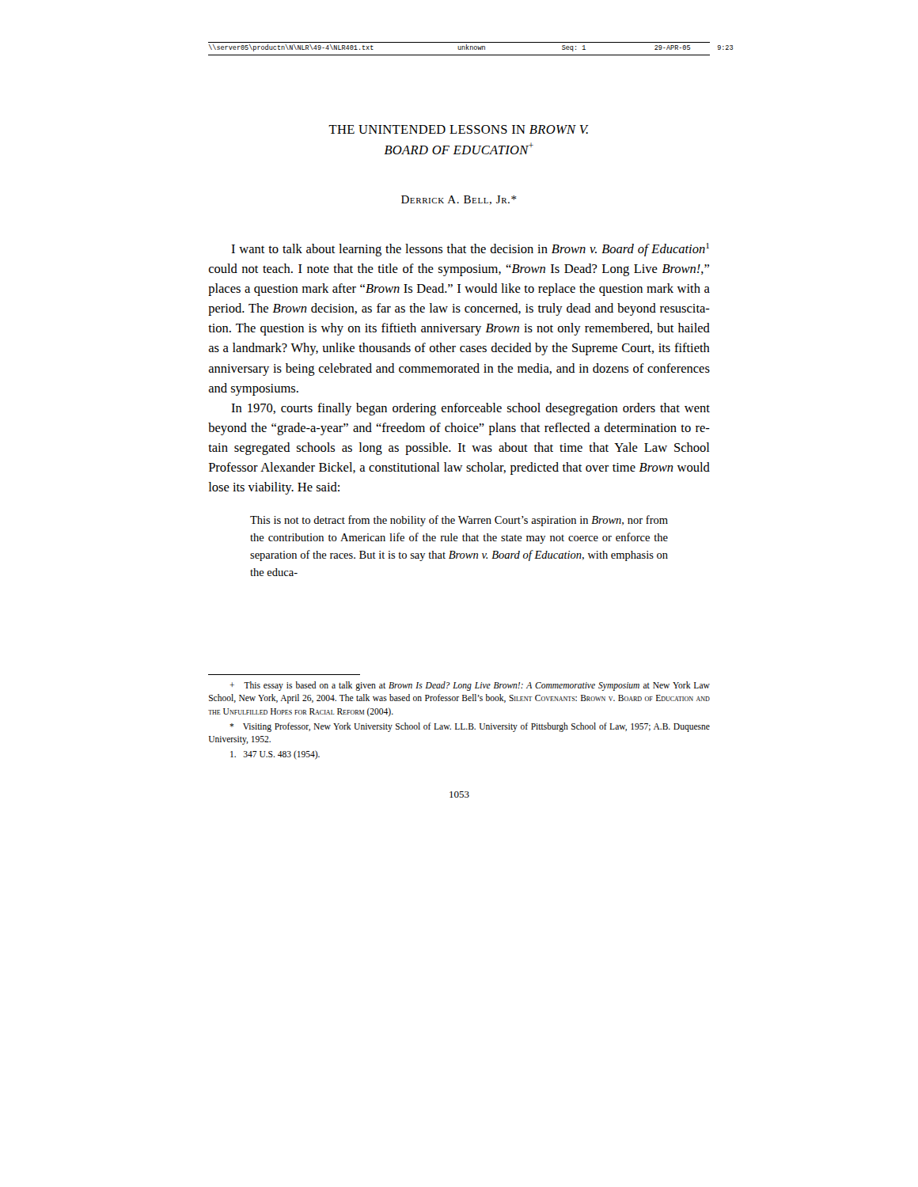\\server05\productn\N\NLR\49-4\NLR401.txt unknown Seq: 1 29-APR-05 9:23
The Unintended Lessons in Brown v.
Board of Education+
Derrick A. Bell, Jr.*
I want to talk about learning the lessons that the decision in Brown v. Board of Education1 could not teach. I note that the title of the symposium, “Brown Is Dead? Long Live Brown!,” places a question mark after “Brown Is Dead.” I would like to replace the question mark with a period. The Brown decision, as far as the law is concerned, is truly dead and beyond resuscitation. The question is why on its fiftieth anniversary Brown is not only remembered, but hailed as a landmark? Why, unlike thousands of other cases decided by the Supreme Court, its fiftieth anniversary is being celebrated and commemorated in the media, and in dozens of conferences and symposiums.
In 1970, courts finally began ordering enforceable school desegregation orders that went beyond the “grade-a-year” and “freedom of choice” plans that reflected a determination to retain segregated schools as long as possible. It was about that time that Yale Law School Professor Alexander Bickel, a constitutional law scholar, predicted that over time Brown would lose its viability. He said:
This is not to detract from the nobility of the Warren Court’s aspiration in Brown, nor from the contribution to American life of the rule that the state may not coerce or enforce the separation of the races. But it is to say that Brown v. Board of Education, with emphasis on the educa-
+ This essay is based on a talk given at Brown Is Dead? Long Live Brown!: A Commemorative Symposium at New York Law School, New York, April 26, 2004. The talk was based on Professor Bell’s book, Silent Covenants: Brown v. Board of Education and the Unfulfilled Hopes for Racial Reform (2004).
* Visiting Professor, New York University School of Law. LL.B. University of Pittsburgh School of Law, 1957; A.B. Duquesne University, 1952.
1. 347 U.S. 483 (1954).
1053